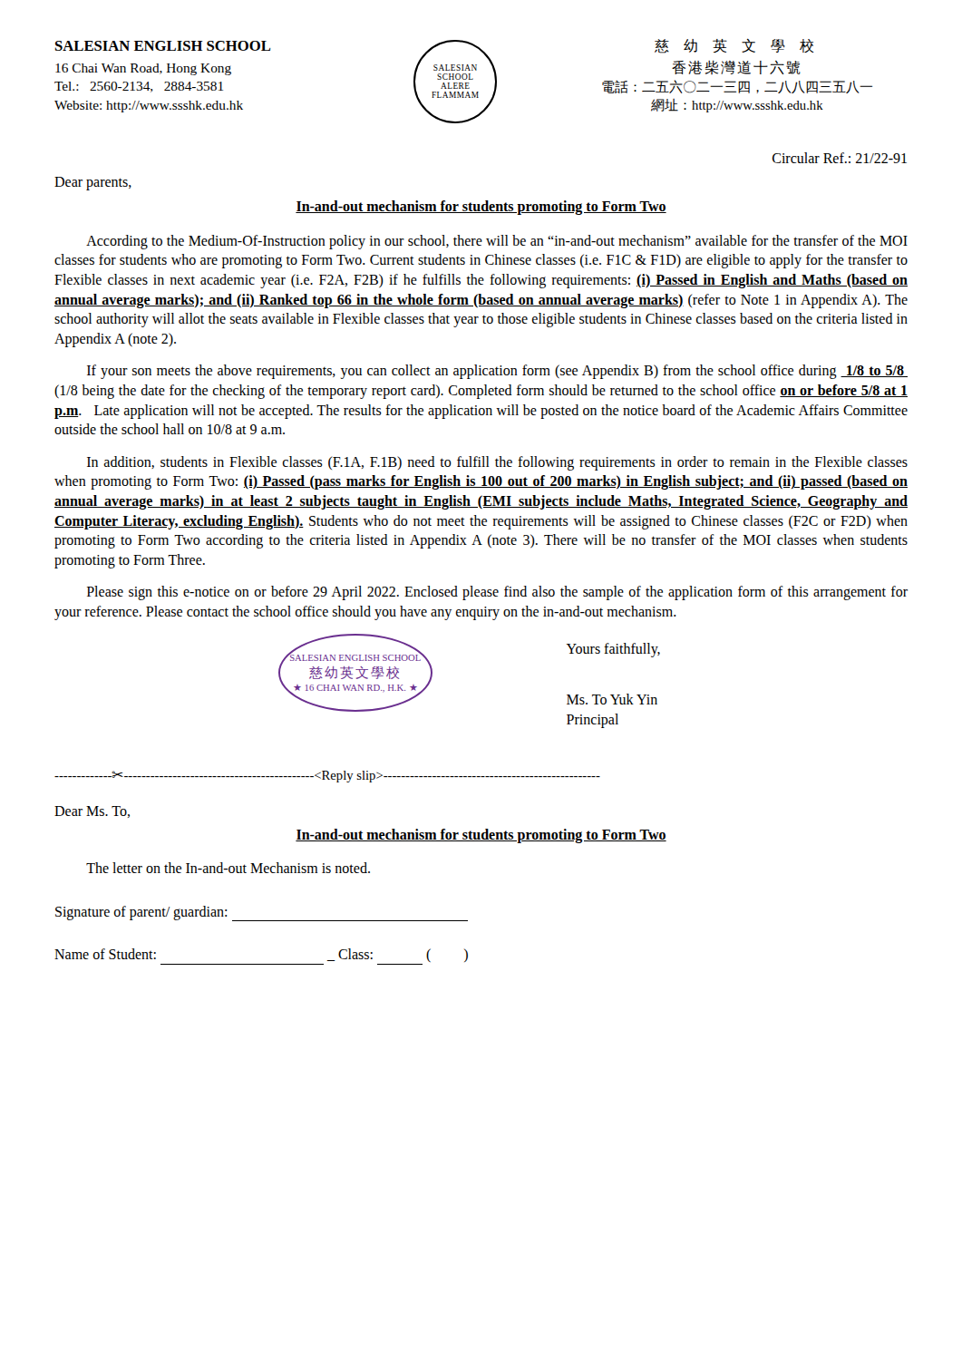SALESIAN ENGLISH SCHOOL
16 Chai Wan Road, Hong Kong
Tel.: 2560-2134, 2884-3581
Website: http://www.ssshk.edu.hk
SALESIAN SCHOOL
ALERE FLAMMAM
慈 幼 英 文 學 校
香港柴灣道十六號
電話：二五六〇二一三四，二八八四三五八一
網址：http://www.ssshk.edu.hk
Circular Ref.: 21/22-91
Dear parents,
In-and-out mechanism for students promoting to Form Two
According to the Medium-Of-Instruction policy in our school, there will be an “in-and-out mechanism” available for the transfer of the MOI classes for students who are promoting to Form Two. Current students in Chinese classes (i.e. F1C & F1D) are eligible to apply for the transfer to Flexible classes in next academic year (i.e. F2A, F2B) if he fulfills the following requirements: (i) Passed in English and Maths (based on annual average marks); and (ii) Ranked top 66 in the whole form (based on annual average marks) (refer to Note 1 in Appendix A). The school authority will allot the seats available in Flexible classes that year to those eligible students in Chinese classes based on the criteria listed in Appendix A (note 2).
If your son meets the above requirements, you can collect an application form (see Appendix B) from the school office during 1/8 to 5/8 (1/8 being the date for the checking of the temporary report card). Completed form should be returned to the school office on or before 5/8 at 1 p.m. Late application will not be accepted. The results for the application will be posted on the notice board of the Academic Affairs Committee outside the school hall on 10/8 at 9 a.m.
In addition, students in Flexible classes (F.1A, F.1B) need to fulfill the following requirements in order to remain in the Flexible classes when promoting to Form Two: (i) Passed (pass marks for English is 100 out of 200 marks) in English subject; and (ii) passed (based on annual average marks) in at least 2 subjects taught in English (EMI subjects include Maths, Integrated Science, Geography and Computer Literacy, excluding English). Students who do not meet the requirements will be assigned to Chinese classes (F2C or F2D) when promoting to Form Two according to the criteria listed in Appendix A (note 3). There will be no transfer of the MOI classes when students promoting to Form Three.
Please sign this e-notice on or before 29 April 2022. Enclosed please find also the sample of the application form of this arrangement for your reference. Please contact the school office should you have any enquiry on the in-and-out mechanism.
SALESIAN ENGLISH SCHOOL
慈幼英文學校
★ 16 CHAI WAN RD., H.K. ★
Yours faithfully,
Ms. To Yuk Yin
Principal
-------------✂-------------------------------------------<Reply slip>-------------------------------------------------
Dear Ms. To,
In-and-out mechanism for students promoting to Form Two
The letter on the In-and-out Mechanism is noted.
Signature of parent/ guardian:
Name of Student: _ Class: ( )